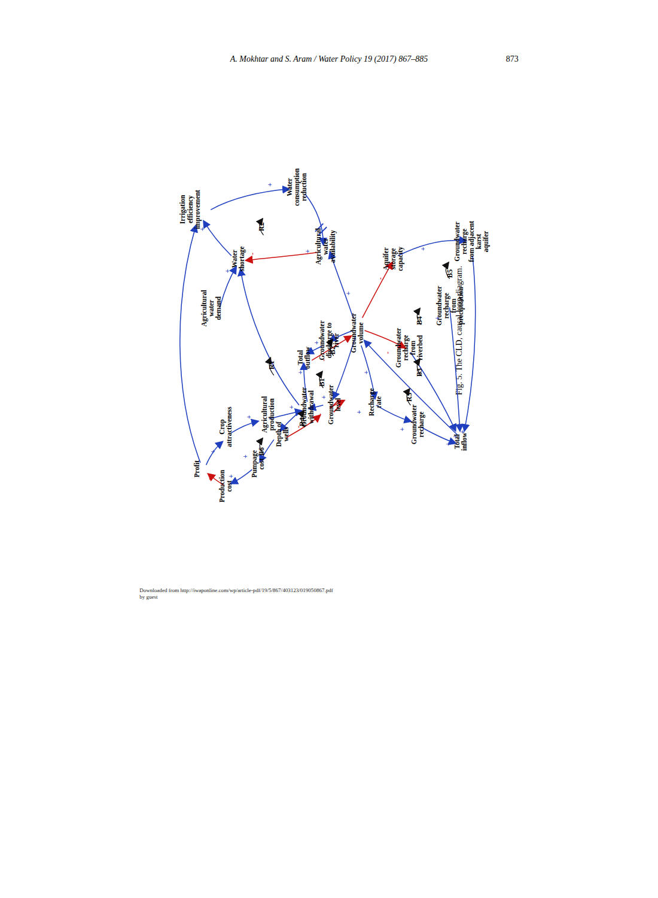A. Mokhtar and S. Aram / Water Policy 19 (2017) 867–885 873
Fig. 5. The CLD, causal loop diagram.
Profit
Crop
attractiveness
Agricultural
production
Agricultural
water demand
Water
shortage
Irrigation
efficiency
improvement
Water
consumption
reduction
Agricultural
water availability
Groundwater
withdrawal
Total
outflow
Groundwater
discharge to
river
Groundwater
level
Depth of
wells
Pumpage
cost
Production
cost
Recharge
rate
Groundwater
recharge
Total
inflow
Groundwater
volume
Groundwater
recharge from
riverbed
Groundwater
recharge from
precipitation
Aquifer storage
capacity
Groundwater recharge
from adjacent karst
aquifer
R1
R2
R3
R4
B6
B1
B2
B3
B4
B5
-
+
+
+
+
+
+
+
-
+
-
+
+
-
-
+
+
+
+
+
+
+
+
-
+
-
+
+
Downloaded from http://iwaponline.com/wp/article-pdf/19/5/867/403123/019050867.pdf
by guest